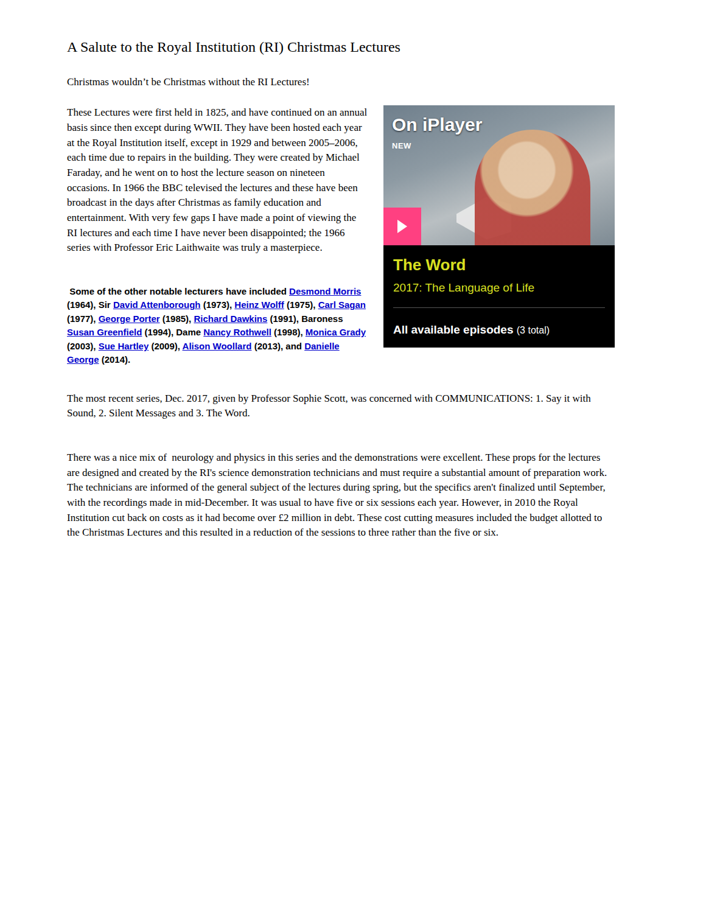A Salute to the Royal Institution (RI) Christmas Lectures
Christmas wouldn’t be Christmas without the RI Lectures!
On iPlayer
NEW
The Word
2017: The Language of Life
All available episodes (3 total)
These Lectures were first held in 1825, and have continued on an annual basis since then except during WWII. They have been hosted each year at the Royal Institution itself, except in 1929 and between 2005–2006, each time due to repairs in the building. They were created by Michael Faraday, and he went on to host the lecture season on nineteen occasions. In 1966 the BBC televised the lectures and these have been broadcast in the days after Christmas as family education and entertainment. With very few gaps I have made a point of viewing the RI lectures and each time I have never been disappointed; the 1966 series with Professor Eric Laithwaite was truly a masterpiece.
Some of the other notable lecturers have included Desmond Morris (1964), Sir David Attenborough (1973), Heinz Wolff (1975), Carl Sagan (1977), George Porter (1985), Richard Dawkins (1991), Baroness Susan Greenfield (1994), Dame Nancy Rothwell (1998), Monica Grady (2003), Sue Hartley (2009), Alison Woollard (2013), and Danielle George (2014).
The most recent series, Dec. 2017, given by Professor Sophie Scott, was concerned with COMMUNICATIONS: 1. Say it with Sound, 2. Silent Messages and 3. The Word.
There was a nice mix of neurology and physics in this series and the demonstrations were excellent. These props for the lectures are designed and created by the RI's science demonstration technicians and must require a substantial amount of preparation work. The technicians are informed of the general subject of the lectures during spring, but the specifics aren't finalized until September, with the recordings made in mid-December. It was usual to have five or six sessions each year. However, in 2010 the Royal Institution cut back on costs as it had become over £2 million in debt. These cost cutting measures included the budget allotted to the Christmas Lectures and this resulted in a reduction of the sessions to three rather than the five or six.